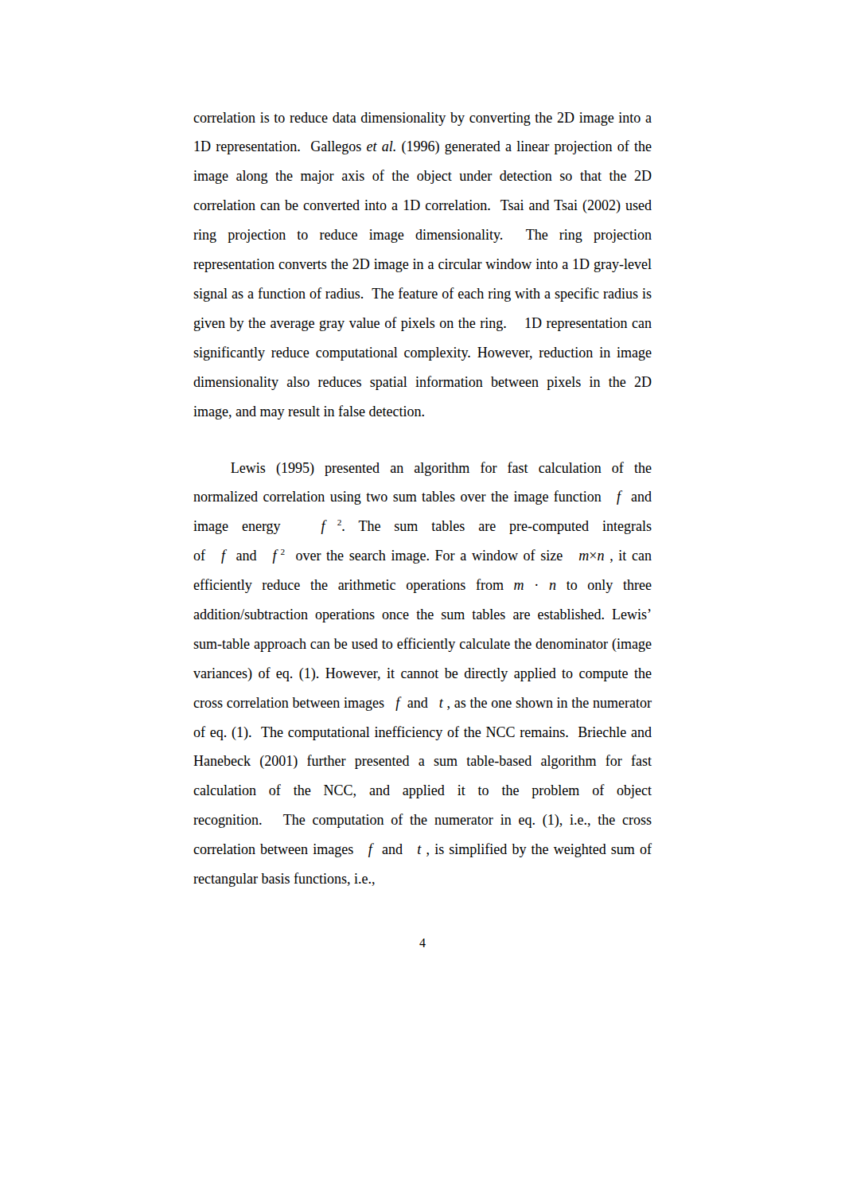correlation is to reduce data dimensionality by converting the 2D image into a 1D representation. Gallegos et al. (1996) generated a linear projection of the image along the major axis of the object under detection so that the 2D correlation can be converted into a 1D correlation. Tsai and Tsai (2002) used ring projection to reduce image dimensionality. The ring projection representation converts the 2D image in a circular window into a 1D gray-level signal as a function of radius. The feature of each ring with a specific radius is given by the average gray value of pixels on the ring. 1D representation can significantly reduce computational complexity. However, reduction in image dimensionality also reduces spatial information between pixels in the 2D image, and may result in false detection.
Lewis (1995) presented an algorithm for fast calculation of the normalized correlation using two sum tables over the image function f and image energy f 2. The sum tables are pre-computed integrals of f and f 2 over the search image. For a window of size m×n , it can efficiently reduce the arithmetic operations from m · n to only three addition/subtraction operations once the sum tables are established. Lewis’ sum-table approach can be used to efficiently calculate the denominator (image variances) of eq. (1). However, it cannot be directly applied to compute the cross correlation between images f and t , as the one shown in the numerator of eq. (1). The computational inefficiency of the NCC remains. Briechle and Hanebeck (2001) further presented a sum table-based algorithm for fast calculation of the NCC, and applied it to the problem of object recognition. The computation of the numerator in eq. (1), i.e., the cross correlation between images f and t , is simplified by the weighted sum of rectangular basis functions, i.e.,
4